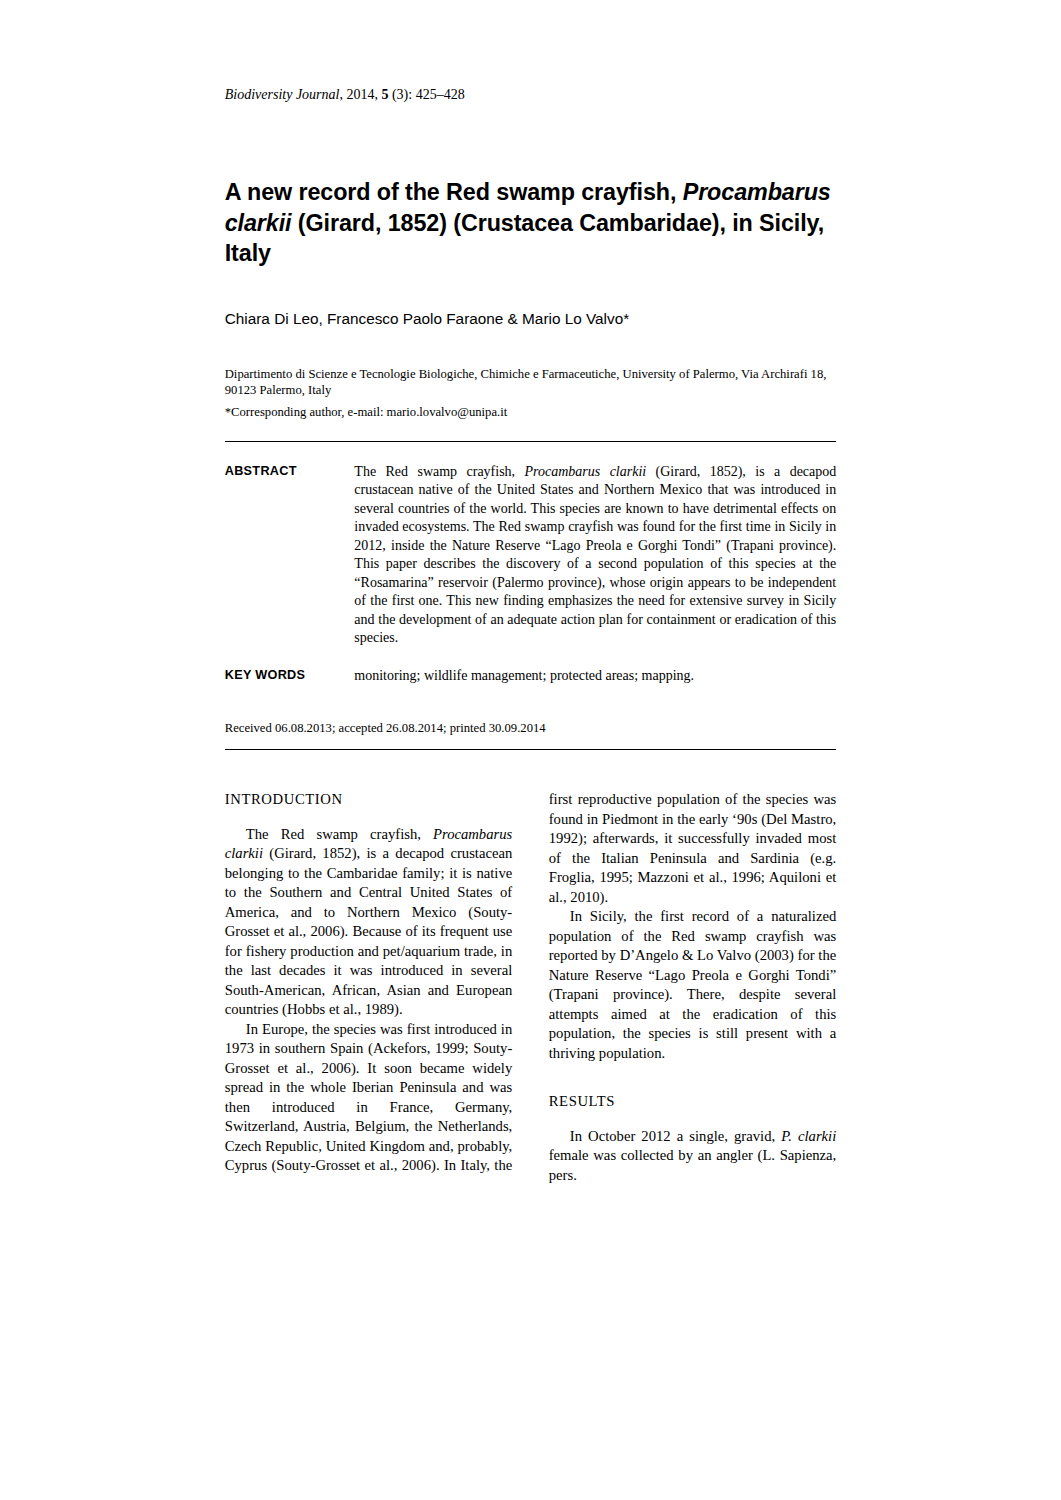Biodiversity Journal, 2014, 5 (3): 425–428
A new record of the Red swamp crayfish, Procambarus clarkii (Girard, 1852) (Crustacea Cambaridae), in Sicily, Italy
Chiara Di Leo, Francesco Paolo Faraone & Mario Lo Valvo*
Dipartimento di Scienze e Tecnologie Biologiche, Chimiche e Farmaceutiche, University of Palermo, Via Archirafi 18, 90123 Palermo, Italy
*Corresponding author, e-mail: mario.lovalvo@unipa.it
ABSTRACT
The Red swamp crayfish, Procambarus clarkii (Girard, 1852), is a decapod crustacean native of the United States and Northern Mexico that was introduced in several countries of the world. This species are known to have detrimental effects on invaded ecosystems. The Red swamp crayfish was found for the first time in Sicily in 2012, inside the Nature Reserve “Lago Preola e Gorghi Tondi” (Trapani province). This paper describes the discovery of a second population of this species at the “Rosamarina” reservoir (Palermo province), whose origin appears to be independent of the first one. This new finding emphasizes the need for extensive survey in Sicily and the development of an adequate action plan for containment or eradication of this species.
KEY WORDS
monitoring; wildlife management; protected areas; mapping.
Received 06.08.2013; accepted 26.08.2014; printed 30.09.2014
INTRODUCTION
The Red swamp crayfish, Procambarus clarkii (Girard, 1852), is a decapod crustacean belonging to the Cambaridae family; it is native to the Southern and Central United States of America, and to Northern Mexico (Souty-Grosset et al., 2006). Because of its frequent use for fishery production and pet/aquarium trade, in the last decades it was introduced in several South-American, African, Asian and European countries (Hobbs et al., 1989).
In Europe, the species was first introduced in 1973 in southern Spain (Ackefors, 1999; Souty-Grosset et al., 2006). It soon became widely spread in the whole Iberian Peninsula and was then introduced in France, Germany, Switzerland, Austria, Belgium, the Netherlands, Czech Republic, United Kingdom and, probably, Cyprus (Souty-Grosset et al., 2006). In Italy, the first reproductive population of the species was found in Piedmont in the early ‘90s (Del Mastro, 1992); afterwards, it successfully invaded most of the Italian Peninsula and Sardinia (e.g. Froglia, 1995; Mazzoni et al., 1996; Aquiloni et al., 2010).
In Sicily, the first record of a naturalized population of the Red swamp crayfish was reported by D’Angelo & Lo Valvo (2003) for the Nature Reserve “Lago Preola e Gorghi Tondi” (Trapani province). There, despite several attempts aimed at the eradication of this population, the species is still present with a thriving population.
RESULTS
In October 2012 a single, gravid, P. clarkii female was collected by an angler (L. Sapienza, pers.